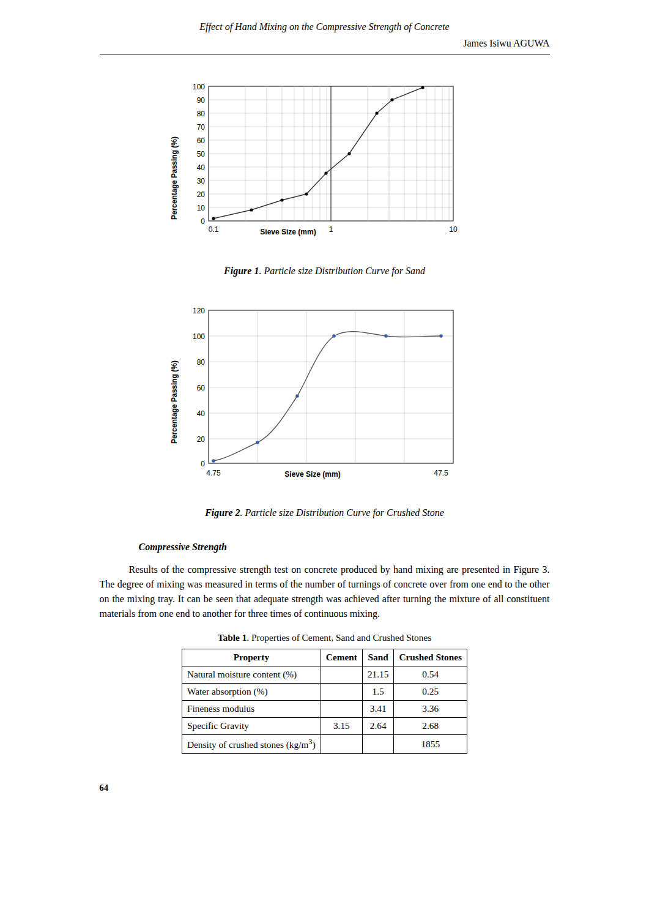Effect of Hand Mixing on the Compressive Strength of Concrete
James Isiwu AGUWA
Percentage Passing (%) 100 90 80 70 60 50 40 30 20 10 0 0.1 1 10 Sieve Size (mm)
Figure 1. Particle size Distribution Curve for Sand
Percentage Passing (%) 120 100 80 60 40 20 0 4.75 47.5 Sieve Size (mm)
Figure 2. Particle size Distribution Curve for Crushed Stone
Compressive Strength
Results of the compressive strength test on concrete produced by hand mixing are presented in Figure 3. The degree of mixing was measured in terms of the number of turnings of concrete over from one end to the other on the mixing tray. It can be seen that adequate strength was achieved after turning the mixture of all constituent materials from one end to another for three times of continuous mixing.
Table 1 . Properties of Cement, Sand and Crushed Stones
| Property | Cement | Sand | Crushed Stones |
| --- | --- | --- | --- |
| Natural moisture content (%) | | 21.15 | 0.54 |
| Water absorption (%) | | 1.5 | 0.25 |
| Fineness modulus | | 3.41 | 3.36 |
| Specific Gravity | 3.15 | 2.64 | 2.68 |
| Density of crushed stones (kg/m 3 ) | | | 1855 |
64